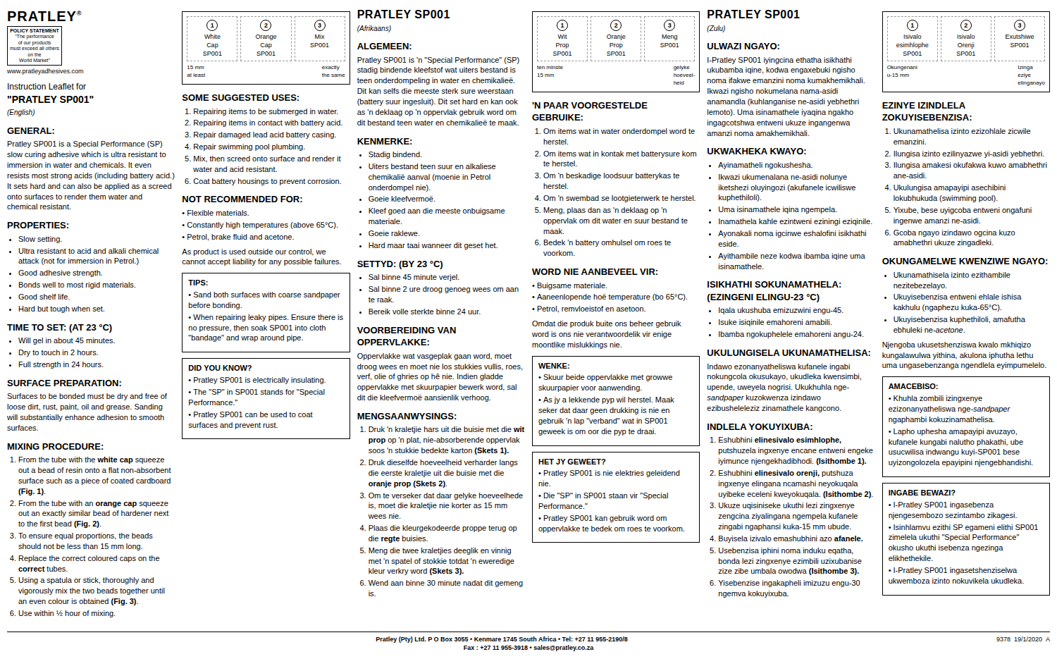PRATLEY®
POLICY STATEMENT "The performance
of our products
must exceed all others
on the
World Market"
www.pratleyadhesives.com
Instruction Leaflet for "PRATLEY SP001" (English)
General:
Pratley SP001 is a Special Performance (SP) slow curing adhesive which is ultra resistant to immersion in water and chemicals. It even resists most strong acids (including battery acid.) It sets hard and can also be applied as a screed onto surfaces to render them water and chemical resistant.
Properties:
Slow setting.
Ultra resistant to acid and alkali chemical attack (not for immersion in Petrol.)
Good adhesive strength.
Bonds well to most rigid materials.
Good shelf life.
Hard but tough when set.
Time to set: (at 23 °C)
Will gel in about 45 minutes.
Dry to touch in 2 hours.
Full strength in 24 hours.
Surface preparation:
Surfaces to be bonded must be dry and free of loose dirt, rust, paint, oil and grease. Sanding will substantially enhance adhesion to smooth surfaces.
Mixing procedure:
From the tube with the white cap squeeze out a bead of resin onto a flat non-absorbent surface such as a piece of coated cardboard (Fig. 1).
From the tube with an orange cap squeeze out an exactly similar bead of hardener next to the first bead (Fig. 2).
To ensure equal proportions, the beads should not be less than 15 mm long.
Replace the correct coloured caps on the correct tubes.
Using a spatula or stick, thoroughly and vigorously mix the two beads together until an even colour is obtained (Fig. 3).
Use within ½ hour of mixing.
1
White
Cap
SP001
2
Orange
Cap
SP001
3
Mix
SP001
15 mm
at least exactly
the same
Some suggested uses:
Repairing items to be submerged in water.
Repairing items in contact with battery acid.
Repair damaged lead acid battery casing.
Repair swimming pool plumbing.
Mix, then screed onto surface and render it water and acid resistant.
Coat battery housings to prevent corrosion.
Not recommended for:
Flexible materials.
Constantly high temperatures (above 65°C).
Petrol, brake fluid and acetone.
As product is used outside our control, we cannot accept liability for any possible failures.
Tips:
Sand both surfaces with coarse sandpaper before bonding.
When repairing leaky pipes. Ensure there is no pressure, then soak SP001 into cloth "bandage" and wrap around pipe.
Did you know?
Pratley SP001 is electrically insulating.
The "SP" in SP001 stands for "Special Performance."
Pratley SP001 can be used to coat surfaces and prevent rust.
PRATLEY SP001
(Afrikaans)
Algemeen:
Pratley SP001 is 'n "Special Performance" (SP) stadig bindende kleefstof wat uiters bestand is teen onderdompeling in water en chemikalieë. Dit kan selfs die meeste sterk sure weerstaan (battery suur ingesluit). Dit set hard en kan ook as 'n deklaag op 'n oppervlak gebruik word om dit bestand teen water en chemikalieë te maak.
Kenmerke:
Stadig bindend.
Uiters bestand teen suur en alkaliese chemikalië aanval (moenie in Petrol onderdompel nie).
Goeie kleefvermoë.
Kleef goed aan die meeste onbuigsame materiale.
Goeie raklewe.
Hard maar taai wanneer dit geset het.
Settyd: (by 23 °C)
Sal binne 45 minute verjel.
Sal binne 2 ure droog genoeg wees om aan te raak.
Bereik volle sterkte binne 24 uur.
Voorbereiding van oppervlakke:
Oppervlakke wat vasgeplak gaan word, moet droog wees en moet nie los stukkies vullis, roes, verf, olie of ghries op hê nie. Indien gladde oppervlakke met skuurpapier bewerk word, sal dit die kleefvermoë aansienlik verhoog.
Mengsaanwysings:
Druk 'n kraletjie hars uit die buisie met die wit prop op 'n plat, nie-absorberende oppervlak soos 'n stukkie bedekte karton (Skets 1).
Druk dieselfde hoeveelheid verharder langs die eerste kraletjie uit die buisie met die oranje prop (Skets 2).
Om te verseker dat daar gelyke hoeveelhede is, moet die kraletjie nie korter as 15 mm wees nie.
Plaas die kleurgekodeerde proppe terug op die regte buisies.
Meng die twee kraletjies deeglik en vinnig met 'n spatel of stokkie totdat 'n eweredige kleur verkry word (Skets 3).
Wend aan binne 30 minute nadat dit gemeng is.
1
Wit
Prop
SP001
2
Oranje
Prop
SP001
3
Meng
SP001
ten minste
15 mm gelyke
hoeveel-
heid
'n Paar voorgestelde gebruike:
Om items wat in water onderdompel word te herstel.
Om items wat in kontak met batterysure kom te herstel.
Om 'n beskadige loodsuur batterykas te herstel.
Om 'n swembad se lootgieterwerk te herstel.
Meng, plaas dan as 'n deklaag op 'n oppervlak om dit water en suur bestand te maak.
Bedek 'n battery omhulsel om roes te voorkom.
Word nie aanbeveel vir:
Buigsame materiale.
Aaneenlopende hoë temperature (bo 65°C).
Petrol, remvloeistof en asetoon.
Omdat die produk buite ons beheer gebruik word is ons nie verantwoordelik vir enige moontlike mislukkings nie.
Wenke:
Skuur beide oppervlakke met growwe skuurpapier voor aanwending.
As jy a lekkende pyp wil herstel. Maak seker dat daar geen drukking is nie en gebruik 'n lap "verband" wat in SP001 geweek is om oor die pyp te draai.
Het jy geweet?
Pratley SP001 is nie elektries geleidend nie.
Die "SP" in SP001 staan vir "Special Performance."
Pratley SP001 kan gebruik word om oppervlakke te bedek om roes te voorkom.
PRATLEY SP001
(Zulu)
Ulwazi ngayo:
I-Pratley SP001 iyingcina ethatha isikhathi ukubamba iqine, kodwa engaxebuki ngisho noma ifakwe emanzini noma kumakhemikhali. Ikwazi ngisho nokumelana nama-asidi anamandla (kuhlanganise ne-asidi yebhethri lemoto). Uma isinamathele iyaqina ngakho ingagcotshwa entweni ukuze ingangenwa amanzi noma amakhemikhali.
Ukwakheka kwayo:
Ayinamatheli ngokushesha.
Ikwazi ukumenalana ne-asidi nolunye iketshezi oluyingozi (akufanele icwiliswe kuphethiloli).
Uma isinamathele iqina ngempela.
Inamathela kahle ezintweni eziningi eziqinile.
Ayonakali noma igcinwe eshalofini isikhathi eside.
Ayithambile neze kodwa ibamba iqine uma isinamathele.
Isikhathi sokunamathela: (ezingeni elingu-23 °C)
Iqala ukushuba emizuzwini engu-45.
Isuke isiqinile emahoreni amabili.
Ibamba ngokuphelele emahoreni angu-24.
Ukulungisela ukunamathelisa:
Indawo ezonanyatheliswa kufanele ingabi nokungcola okusukayo, ukudleka kwensimbi, upende, uweyela nogrisi. Ukukhuhla nge-sandpaper kuzokwenza izindawo ezibusheleleziz zinamathele kangcono.
Indlela yokuyixuba:
Eshubhini elinesivalo esimhlophe, putshuzela ingxenye encane entweni engeke iyimunce njengekhadibhodi. (Isithombe 1).
Eshubhini elinesivalo orenji, putshuza ingxenye elingana ncamashi neyokuqala uyibeke eceleni kweyokuqala. (Isithombe 2).
Ukuze uqisiniseke ukuthi lezi zingxenye zengcina ziyalingana ngempela kufanele zingabi ngaphansi kuka-15 mm ubude.
Buyisela izivalo emashubhini azo afanele.
Usebenzisa iphini noma induku eqatha, bonda lezi zingxenye ezimbili uzixubanise zize zibe umbala owodwa (Isithombe 3).
Yisebenzise ingakapheli imizuzu engu-30 ngemva kokuyixuba.
1
Isivalo
esimhlophe
SP001
2
Isivalo
Orenji
SP001
3
Exutshiwe
SP001
Okungenani
u-15 mm Izinga
eziye
elinganayo
Ezinye izindlela zokuyisebenzisa:
Ukunamathelisa izinto ezizohlale zicwile emanzini.
Ilungisa izinto ezilinyazwe yi-asidi yebhethri.
Ilungisa amakesi okufakwa kuwo amabhethri ane-asidi.
Ukulungisa amapayipi asechibini lokubhukuda (swimming pool).
Yixube, bese uyigcoba entweni ongafuni ingenwe amanzi ne-asidi.
Gcoba ngayo izindawo ogcina kuzo amabhethri ukuze zingadleki.
Okungamelwe kwenziwe ngayo:
Ukunamathisela izinto ezithambile nezitebezelayo.
Ukuyisebenzisa entweni ehlale ishisa kakhulu (ngaphezu kuka-65°C).
Ukuyisebenzisa kuphethiloli, amafutha ebhuleki ne-acetone.
Njengoba ukusetshenziswa kwalo mkhiqizo kungalawulwa yithina, akulona iphutha lethu uma ungasebenzanga ngendlela eyimpumelelo.
Amacebiso:
Khuhla zombili izingxenye ezizonanyatheliswa nge-sandpaper ngaphambi kokuzinamathelisa.
Lapho uphesha amapayipi avuzayo, kufanele kungabi nalutho phakathi, ube usucwilisa indwangu kuyi-SP001 bese uyizongolozela epayipini njengebhandishi.
Ingabe bewazi?
I-Pratley SP001 ingasebenza njengesembozo sezintambo zikagesi.
Isinhlamvu ezithi SP egameni elithi SP001 zimelela ukuthi "Special Performance" okusho ukuthi isebenza ngezinga elikhethekile.
I-Pratley SP001 ingasetshenziselwa ukwemboza izinto nokuvikela ukudleka.
9378 19/1/2020 A Pratley (Pty) Ltd. P O Box 3055 • Kenmare 1745 South Africa • Tel: +27 11 955-2190/8
Fax : +27 11 955-3918 • sales@pratley.co.za